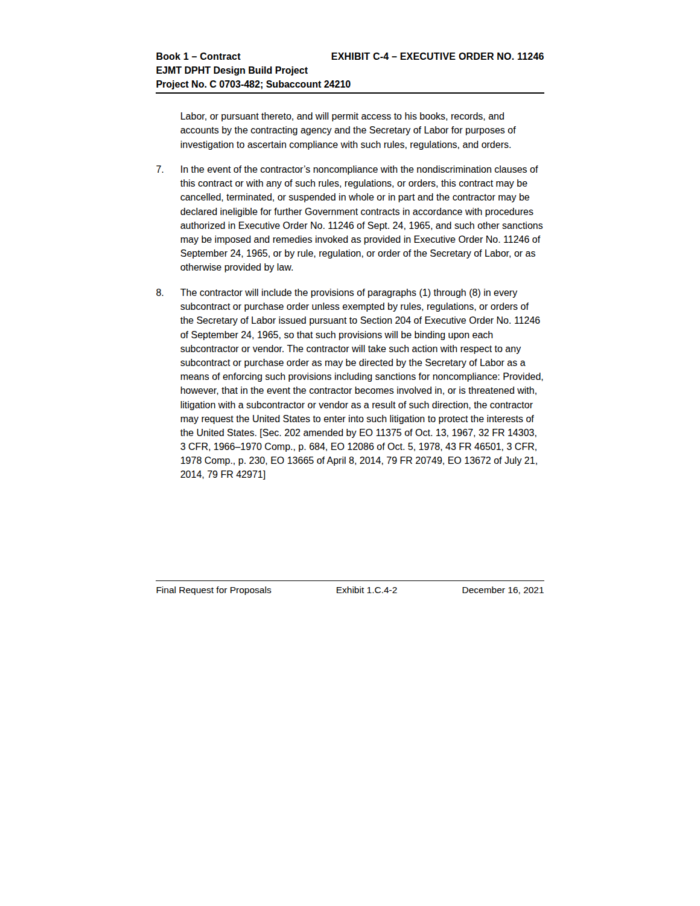Book 1 – Contract
EXHIBIT C-4 – EXECUTIVE ORDER NO. 11246
EJMT DPHT Design Build Project
Project No. C 0703-482; Subaccount 24210
Labor, or pursuant thereto, and will permit access to his books, records, and accounts by the contracting agency and the Secretary of Labor for purposes of investigation to ascertain compliance with such rules, regulations, and orders.
7. In the event of the contractor’s noncompliance with the nondiscrimination clauses of this contract or with any of such rules, regulations, or orders, this contract may be cancelled, terminated, or suspended in whole or in part and the contractor may be declared ineligible for further Government contracts in accordance with procedures authorized in Executive Order No. 11246 of Sept. 24, 1965, and such other sanctions may be imposed and remedies invoked as provided in Executive Order No. 11246 of September 24, 1965, or by rule, regulation, or order of the Secretary of Labor, or as otherwise provided by law.
8. The contractor will include the provisions of paragraphs (1) through (8) in every subcontract or purchase order unless exempted by rules, regulations, or orders of the Secretary of Labor issued pursuant to Section 204 of Executive Order No. 11246 of September 24, 1965, so that such provisions will be binding upon each subcontractor or vendor. The contractor will take such action with respect to any subcontract or purchase order as may be directed by the Secretary of Labor as a means of enforcing such provisions including sanctions for noncompliance: Provided, however, that in the event the contractor becomes involved in, or is threatened with, litigation with a subcontractor or vendor as a result of such direction, the contractor may request the United States to enter into such litigation to protect the interests of the United States. [Sec. 202 amended by EO 11375 of Oct. 13, 1967, 32 FR 14303, 3 CFR, 1966–1970 Comp., p. 684, EO 12086 of Oct. 5, 1978, 43 FR 46501, 3 CFR, 1978 Comp., p. 230, EO 13665 of April 8, 2014, 79 FR 20749, EO 13672 of July 21, 2014, 79 FR 42971]
Final Request for Proposals
Exhibit 1.C.4-2
December 16, 2021